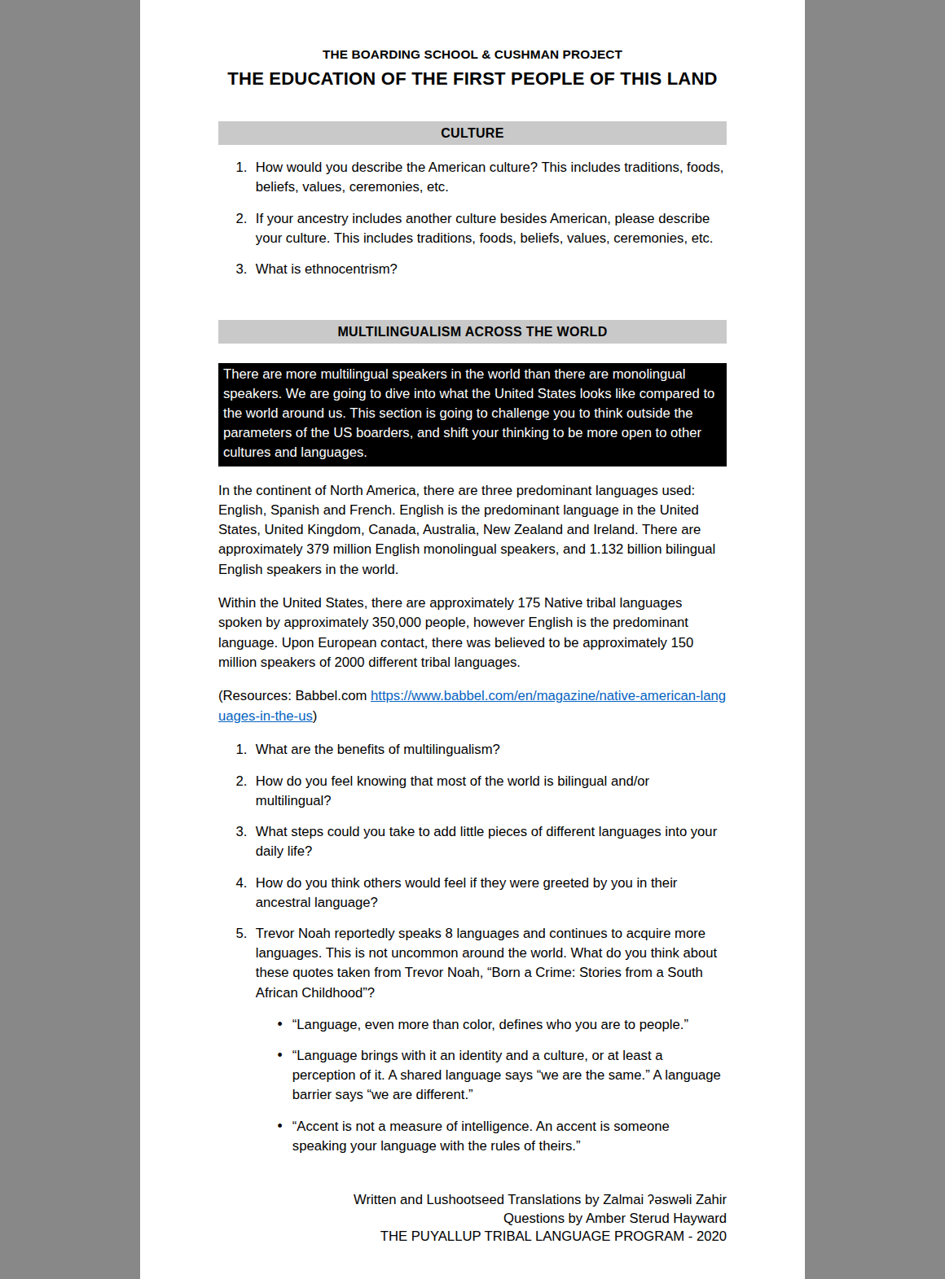THE BOARDING SCHOOL & CUSHMAN PROJECT
THE EDUCATION OF THE FIRST PEOPLE OF THIS LAND
CULTURE
How would you describe the American culture? This includes traditions, foods, beliefs, values, ceremonies, etc.
If your ancestry includes another culture besides American, please describe your culture. This includes traditions, foods, beliefs, values, ceremonies, etc.
What is ethnocentrism?
MULTILINGUALISM ACROSS THE WORLD
There are more multilingual speakers in the world than there are monolingual speakers. We are going to dive into what the United States looks like compared to the world around us. This section is going to challenge you to think outside the parameters of the US boarders, and shift your thinking to be more open to other cultures and languages.
In the continent of North America, there are three predominant languages used: English, Spanish and French. English is the predominant language in the United States, United Kingdom, Canada, Australia, New Zealand and Ireland. There are approximately 379 million English monolingual speakers, and 1.132 billion bilingual English speakers in the world.
Within the United States, there are approximately 175 Native tribal languages spoken by approximately 350,000 people, however English is the predominant language. Upon European contact, there was believed to be approximately 150 million speakers of 2000 different tribal languages.
(Resources: Babbel.com https://www.babbel.com/en/magazine/native-american-languages-in-the-us)
What are the benefits of multilingualism?
How do you feel knowing that most of the world is bilingual and/or multilingual?
What steps could you take to add little pieces of different languages into your daily life?
How do you think others would feel if they were greeted by you in their ancestral language?
Trevor Noah reportedly speaks 8 languages and continues to acquire more languages. This is not uncommon around the world. What do you think about these quotes taken from Trevor Noah, “Born a Crime: Stories from a South African Childhood”?
“Language, even more than color, defines who you are to people.”
“Language brings with it an identity and a culture, or at least a perception of it. A shared language says “we are the same.” A language barrier says “we are different.”
“Accent is not a measure of intelligence. An accent is someone speaking your language with the rules of theirs.”
Written and Lushootseed Translations by Zalmai ʔəswəli Zahir
Questions by Amber Sterud Hayward
THE PUYALLUP TRIBAL LANGUAGE PROGRAM - 2020